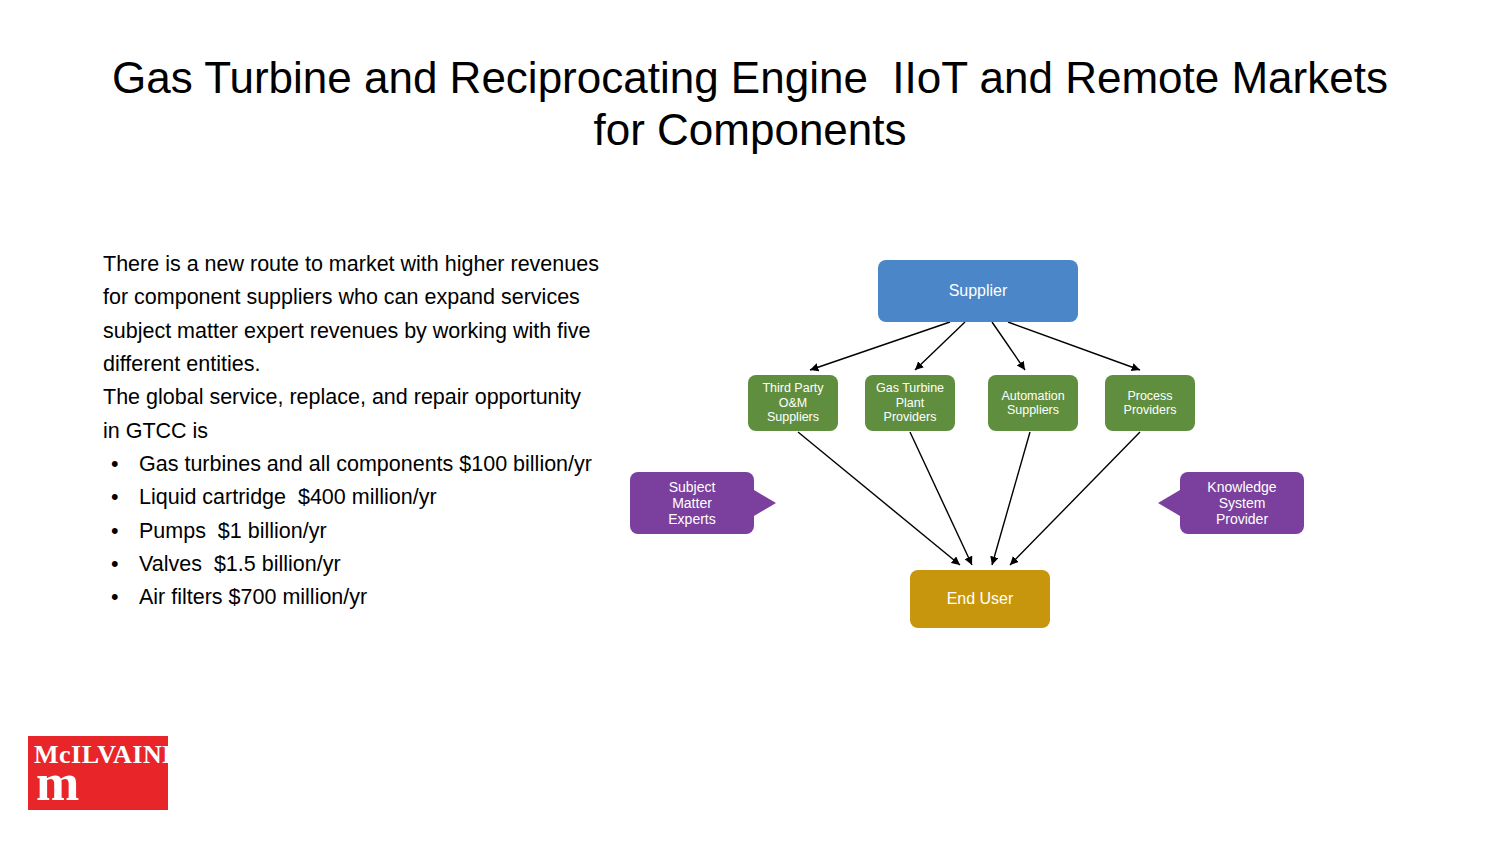Gas Turbine and Reciprocating Engine IIoT and Remote Markets for Components
There is a new route to market with higher revenues for component suppliers who can expand services subject matter expert revenues by working with five different entities.
The global service, replace, and repair opportunity in GTCC is
Gas turbines and all components $100 billion/yr
Liquid cartridge $400 million/yr
Pumps $1 billion/yr
Valves $1.5 billion/yr
Air filters $700 million/yr
Supplier
Third Party
O&M
Suppliers
Gas Turbine
Plant
Providers
Automation
Suppliers
Process
Providers
Subject
Matter
Experts
Knowledge
System
Provider
End User
McILVAINE
m